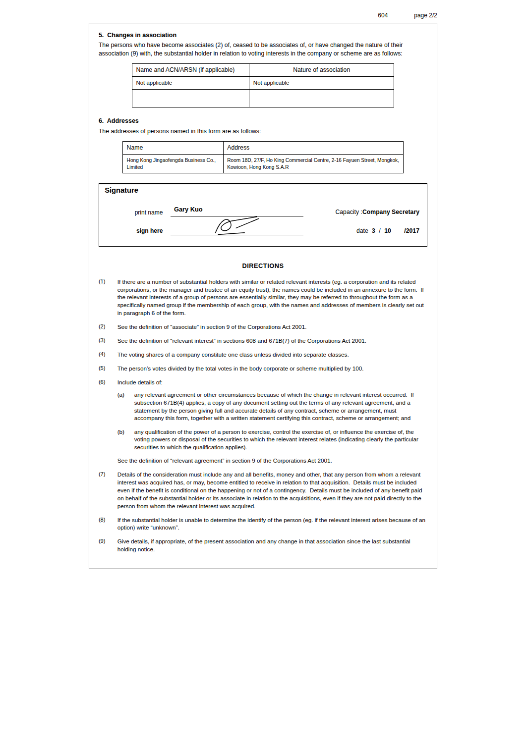604 page 2/2
5. Changes in association
The persons who have become associates (2) of, ceased to be associates of, or have changed the nature of their association (9) with, the substantial holder in relation to voting interests in the company or scheme are as follows:
| Name and ACN/ARSN (if applicable) | Nature of association |
| --- | --- |
| Not applicable | Not applicable |
6. Addresses
The addresses of persons named in this form are as follows:
| Name | Address |
| --- | --- |
| Hong Kong Jingaofengda Business Co., Limited | Room 18D, 27/F, Ho King Commercial Centre, 2-16 Fayuen Street, Mongkok, Kowioon, Hong Kong S.A.R |
Signature
print name
Gary Kuo
Capacity :Company Secretary
sign here
date 3/10/2017
DIRECTIONS
(1) If there are a number of substantial holders with similar or related relevant interests (eg. a corporation and its related corporations, or the manager and trustee of an equity trust), the names could be included in an annexure to the form. If the relevant interests of a group of persons are essentially similar, they may be referred to throughout the form as a specifically named group if the membership of each group, with the names and addresses of members is clearly set out in paragraph 6 of the form.
(2) See the definition of “associate” in section 9 of the Corporations Act 2001.
(3) See the definition of “relevant interest” in sections 608 and 671B(7) of the Corporations Act 2001.
(4) The voting shares of a company constitute one class unless divided into separate classes.
(5) The person’s votes divided by the total votes in the body corporate or scheme multiplied by 100.
(6) Include details of:
(a) any relevant agreement or other circumstances because of which the change in relevant interest occurred. If subsection 671B(4) applies, a copy of any document setting out the terms of any relevant agreement, and a statement by the person giving full and accurate details of any contract, scheme or arrangement, must accompany this form, together with a written statement certifying this contract, scheme or arrangement; and
(b) any qualification of the power of a person to exercise, control the exercise of, or influence the exercise of, the voting powers or disposal of the securities to which the relevant interest relates (indicating clearly the particular securities to which the qualification applies).
See the definition of “relevant agreement” in section 9 of the Corporations Act 2001.
(7) Details of the consideration must include any and all benefits, money and other, that any person from whom a relevant interest was acquired has, or may, become entitled to receive in relation to that acquisition. Details must be included even if the benefit is conditional on the happening or not of a contingency. Details must be included of any benefit paid on behalf of the substantial holder or its associate in relation to the acquisitions, even if they are not paid directly to the person from whom the relevant interest was acquired.
(8) If the substantial holder is unable to determine the identify of the person (eg. if the relevant interest arises because of an option) write “unknown”.
(9) Give details, if appropriate, of the present association and any change in that association since the last substantial holding notice.